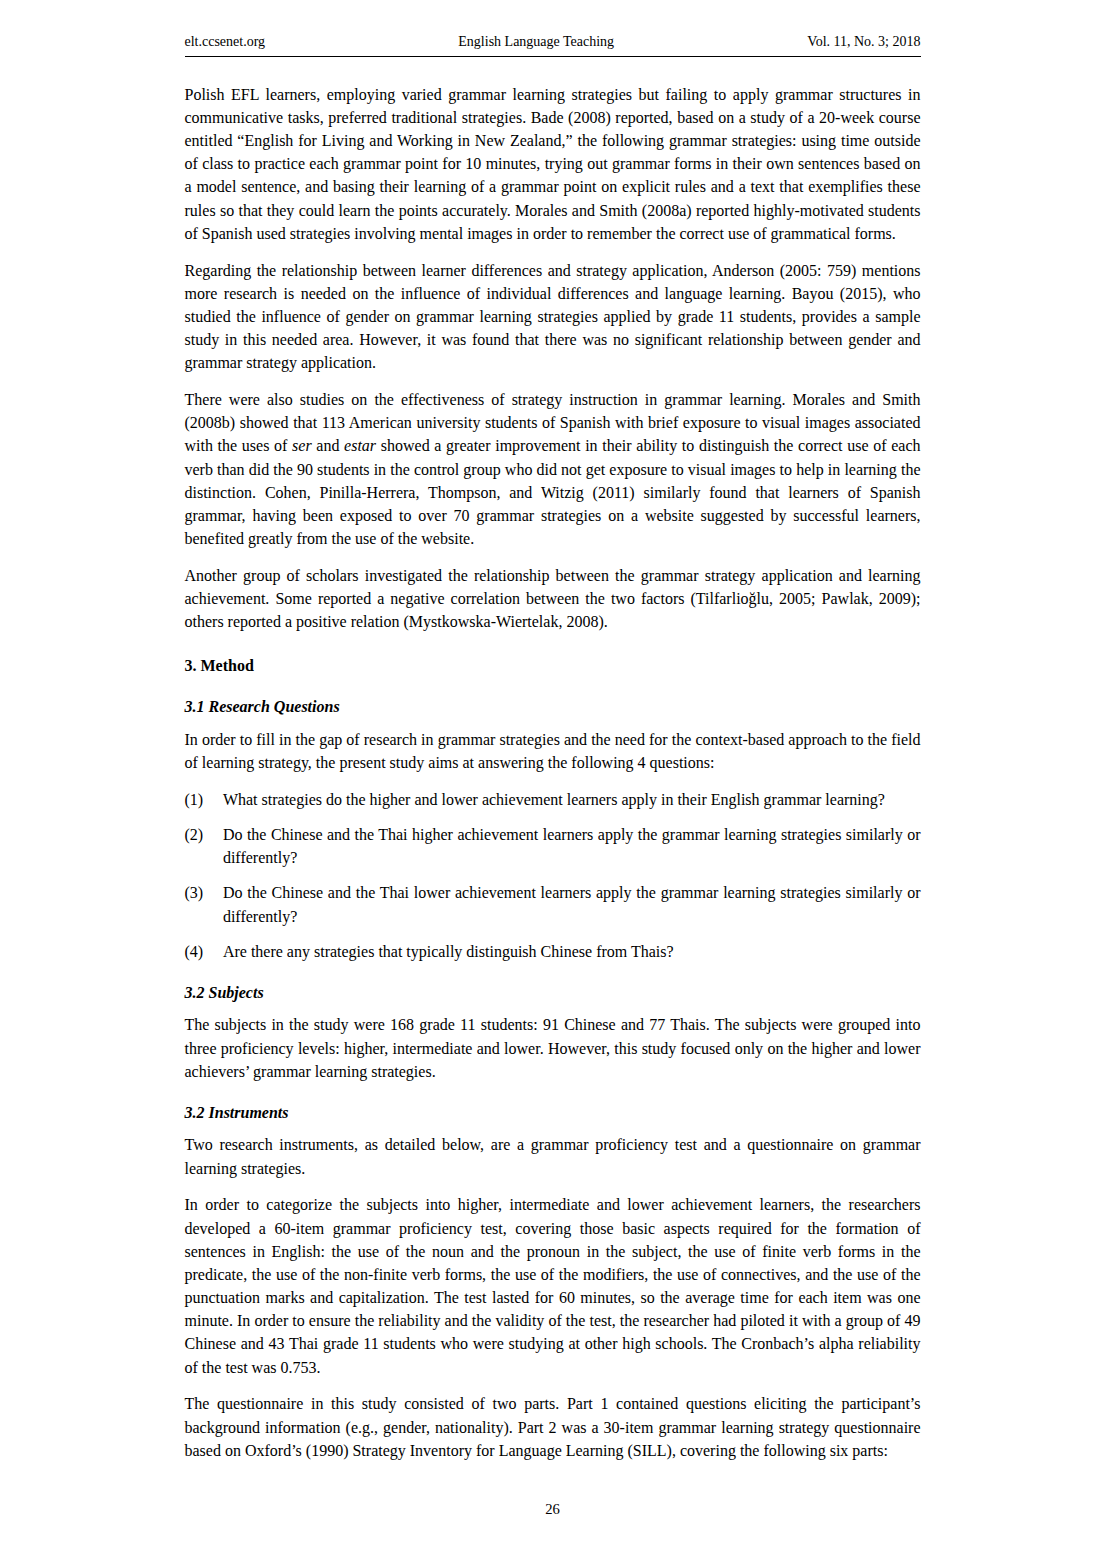elt.ccsenet.org
English Language Teaching
Vol. 11, No. 3; 2018
Polish EFL learners, employing varied grammar learning strategies but failing to apply grammar structures in communicative tasks, preferred traditional strategies. Bade (2008) reported, based on a study of a 20-week course entitled “English for Living and Working in New Zealand,” the following grammar strategies: using time outside of class to practice each grammar point for 10 minutes, trying out grammar forms in their own sentences based on a model sentence, and basing their learning of a grammar point on explicit rules and a text that exemplifies these rules so that they could learn the points accurately. Morales and Smith (2008a) reported highly-motivated students of Spanish used strategies involving mental images in order to remember the correct use of grammatical forms.
Regarding the relationship between learner differences and strategy application, Anderson (2005: 759) mentions more research is needed on the influence of individual differences and language learning. Bayou (2015), who studied the influence of gender on grammar learning strategies applied by grade 11 students, provides a sample study in this needed area. However, it was found that there was no significant relationship between gender and grammar strategy application.
There were also studies on the effectiveness of strategy instruction in grammar learning. Morales and Smith (2008b) showed that 113 American university students of Spanish with brief exposure to visual images associated with the uses of ser and estar showed a greater improvement in their ability to distinguish the correct use of each verb than did the 90 students in the control group who did not get exposure to visual images to help in learning the distinction. Cohen, Pinilla-Herrera, Thompson, and Witzig (2011) similarly found that learners of Spanish grammar, having been exposed to over 70 grammar strategies on a website suggested by successful learners, benefited greatly from the use of the website.
Another group of scholars investigated the relationship between the grammar strategy application and learning achievement. Some reported a negative correlation between the two factors (Tilfarlioğlu, 2005; Pawlak, 2009); others reported a positive relation (Mystkowska-Wiertelak, 2008).
3. Method
3.1 Research Questions
In order to fill in the gap of research in grammar strategies and the need for the context-based approach to the field of learning strategy, the present study aims at answering the following 4 questions:
(1) What strategies do the higher and lower achievement learners apply in their English grammar learning?
(2) Do the Chinese and the Thai higher achievement learners apply the grammar learning strategies similarly or differently?
(3) Do the Chinese and the Thai lower achievement learners apply the grammar learning strategies similarly or differently?
(4) Are there any strategies that typically distinguish Chinese from Thais?
3.2 Subjects
The subjects in the study were 168 grade 11 students: 91 Chinese and 77 Thais. The subjects were grouped into three proficiency levels: higher, intermediate and lower. However, this study focused only on the higher and lower achievers’ grammar learning strategies.
3.2 Instruments
Two research instruments, as detailed below, are a grammar proficiency test and a questionnaire on grammar learning strategies.
In order to categorize the subjects into higher, intermediate and lower achievement learners, the researchers developed a 60-item grammar proficiency test, covering those basic aspects required for the formation of sentences in English: the use of the noun and the pronoun in the subject, the use of finite verb forms in the predicate, the use of the non-finite verb forms, the use of the modifiers, the use of connectives, and the use of the punctuation marks and capitalization. The test lasted for 60 minutes, so the average time for each item was one minute. In order to ensure the reliability and the validity of the test, the researcher had piloted it with a group of 49 Chinese and 43 Thai grade 11 students who were studying at other high schools. The Cronbach’s alpha reliability of the test was 0.753.
The questionnaire in this study consisted of two parts. Part 1 contained questions eliciting the participant’s background information (e.g., gender, nationality). Part 2 was a 30-item grammar learning strategy questionnaire based on Oxford’s (1990) Strategy Inventory for Language Learning (SILL), covering the following six parts:
26